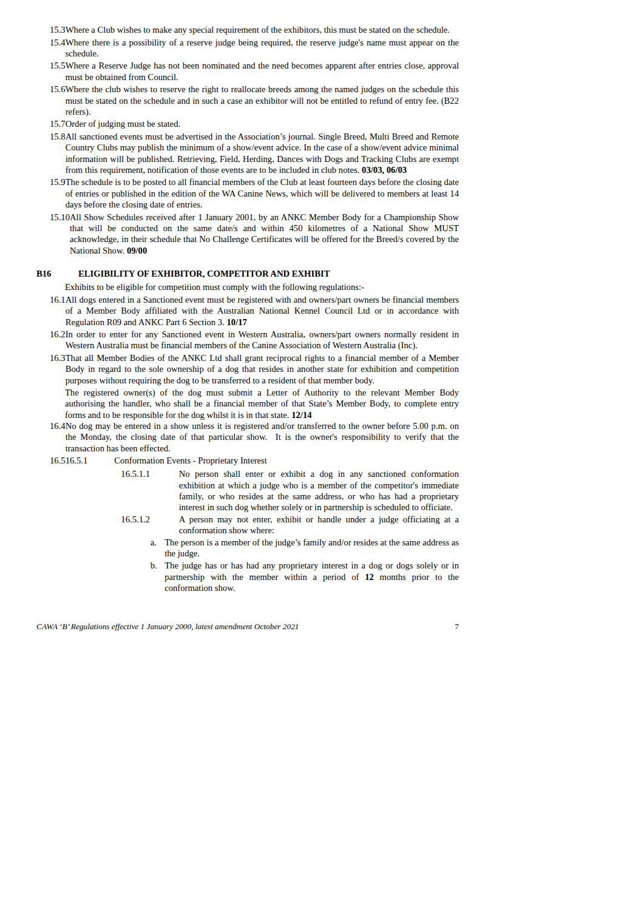15.3
Where a Club wishes to make any special requirement of the exhibitors, this must be stated on the schedule.
15.4
Where there is a possibility of a reserve judge being required, the reserve judge's name must appear on the schedule.
15.5
Where a Reserve Judge has not been nominated and the need becomes apparent after entries close, approval must be obtained from Council.
15.6
Where the club wishes to reserve the right to reallocate breeds among the named judges on the schedule this must be stated on the schedule and in such a case an exhibitor will not be entitled to refund of entry fee. (B22 refers).
15.7
Order of judging must be stated.
15.8
All sanctioned events must be advertised in the Association’s journal. Single Breed, Multi Breed and Remote Country Clubs may publish the minimum of a show/event advice. In the case of a show/event advice minimal information will be published. Retrieving, Field, Herding, Dances with Dogs and Tracking Clubs are exempt from this requirement, notification of those events are to be included in club notes. 03/03, 06/03
15.9
The schedule is to be posted to all financial members of the Club at least fourteen days before the closing date of entries or published in the edition of the WA Canine News, which will be delivered to members at least 14 days before the closing date of entries.
15.10
All Show Schedules received after 1 January 2001, by an ANKC Member Body for a Championship Show that will be conducted on the same date/s and within 450 kilometres of a National Show MUST acknowledge, in their schedule that No Challenge Certificates will be offered for the Breed/s covered by the National Show. 09/00
B16
ELIGIBILITY OF EXHIBITOR, COMPETITOR AND EXHIBIT
Exhibits to be eligible for competition must comply with the following regulations:-
16.1
All dogs entered in a Sanctioned event must be registered with and owners/part owners be financial members of a Member Body affiliated with the Australian National Kennel Council Ltd or in accordance with Regulation R09 and ANKC Part 6 Section 3. 10/17
16.2
In order to enter for any Sanctioned event in Western Australia, owners/part owners normally resident in Western Australia must be financial members of the Canine Association of Western Australia (Inc).
16.3
That all Member Bodies of the ANKC Ltd shall grant reciprocal rights to a financial member of a Member Body in regard to the sole ownership of a dog that resides in another state for exhibition and competition purposes without requiring the dog to be transferred to a resident of that member body.
The registered owner(s) of the dog must submit a Letter of Authority to the relevant Member Body authorising the handler, who shall be a financial member of that State’s Member Body, to complete entry forms and to be responsible for the dog whilst it is in that state. 12/14
16.4
No dog may be entered in a show unless it is registered and/or transferred to the owner before 5.00 p.m. on the Monday, the closing date of that particular show. It is the owner's responsibility to verify that the transaction has been effected.
16.5
16.5.1
Conformation Events - Proprietary Interest
16.5.1.1
No person shall enter or exhibit a dog in any sanctioned conformation exhibition at which a judge who is a member of the competitor's immediate family, or who resides at the same address, or who has had a proprietary interest in such dog whether solely or in partnership is scheduled to officiate.
16.5.1.2
A person may not enter, exhibit or handle under a judge officiating at a conformation show where:
a.
The person is a member of the judge’s family and/or resides at the same address as the judge.
b.
The judge has or has had any proprietary interest in a dog or dogs solely or in partnership with the member within a period of 12 months prior to the conformation show.
CAWA ‘B’ Regulations effective 1 January 2000, latest amendment October 2021
7